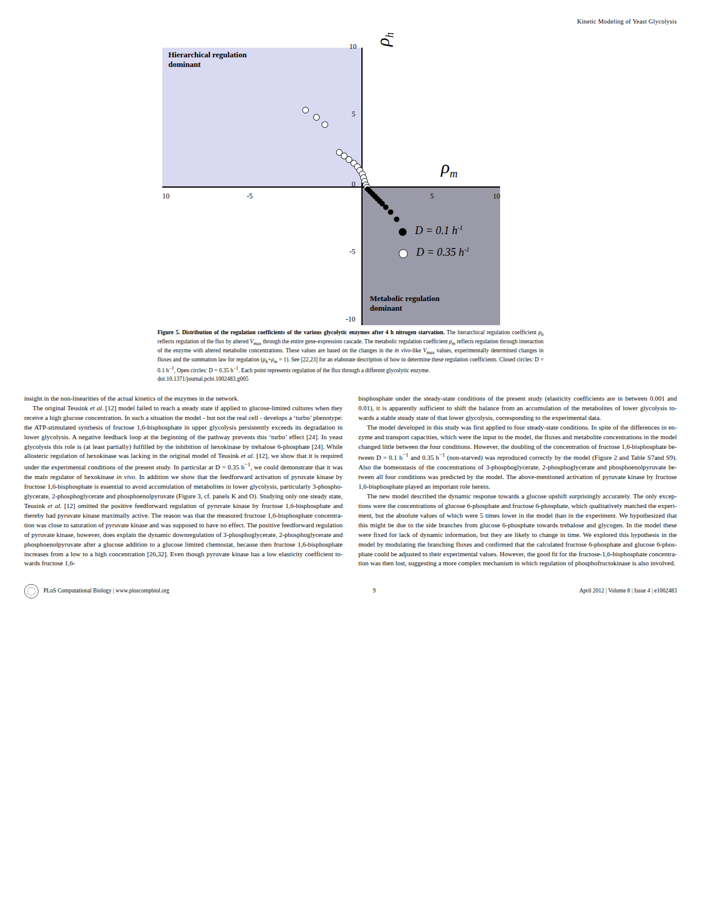Kinetic Modeling of Yeast Glycolysis
Hierarchical regulation
dominant
Metabolic regulation
dominant
10 5 0 -5 -10 10 -5 5 10
ρh
ρm
D = 0.1 h-1
D = 0.35 h-1
Figure 5. Distribution of the regulation coefficients of the various glycolytic enzymes after 4 h nitrogen starvation. The hierarchical regulation coefficient ρh reflects regulation of the flux by altered Vmax through the entire gene-expression cascade. The metabolic regulation coefficient ρm reflects regulation through interaction of the enzyme with altered metabolite concentrations. These values are based on the changes in the in vivo-like Vmax values, experimentally determined changes in fluxes and the summation law for regulation (ρh+ρm = 1). See [22,23] for an elaborate description of how to determine these regulation coefficients. Closed circles: D = 0.1 h−1, Open circles: D = 0.35 h−1. Each point represents regulation of the flux through a different glycolytic enzyme.
doi:10.1371/journal.pcbi.1002483.g005
insight in the non-linearities of the actual kinetics of the enzymes in the network.
The original Teusink et al. [12] model failed to reach a steady state if applied to glucose-limited cultures when they receive a high glucose concentration. In such a situation the model - but not the real cell - develops a ‘turbo’ phenotype: the ATP-stimulated synthesis of fructose 1,6-bisphosphate in upper glycolysis persistently exceeds its degradation in lower glycolysis. A negative feedback loop at the beginning of the pathway prevents this ‘turbo’ effect [24]. In yeast glycolysis this role is (at least partially) fulfilled by the inhibition of hexokinase by trehalose 6-phosphate [24]. While allosteric regulation of hexokinase was lacking in the original model of Teusink et al. [12], we show that it is required under the experimental conditions of the present study. In particular at D = 0.35 h−1, we could demonstrate that it was the main regulator of hexokinase in vivo. In addition we show that the feedforward activation of pyruvate kinase by fructose 1,6-bisphosphate is essential to avoid accumulation of metabolites in lower glycolysis, particularly 3-phosphoglycerate, 2-phosphoglycerate and phosphoenolpyruvate (Figure 3, cf. panels K and O). Studying only one steady state, Teusink et al. [12] omitted the positive feedforward regulation of pyruvate kinase by fructose 1,6-bisphosphate and thereby had pyruvate kinase maximally active. The reason was that the measured fructose 1,6-bisphosphate concentration was close to saturation of pyruvate kinase and was supposed to have no effect. The positive feedforward regulation of pyruvate kinase, however, does explain the dynamic downregulation of 3-phosphoglycerate, 2-phosphoglycerate and phosphoenolpyruvate after a glucose addition to a glucose limited chemostat, because then fructose 1,6-bisphosphate increases from a low to a high concentration [26,32]. Even though pyruvate kinase has a low elasticity coefficient towards fructose 1,6-
bisphosphate under the steady-state conditions of the present study (elasticity coefficients are in between 0.001 and 0.01), it is apparently sufficient to shift the balance from an accumulation of the metabolites of lower glycolysis towards a stable steady state of that lower glycolysis, corresponding to the experimental data.
The model developed in this study was first applied to four steady-state conditions. In spite of the differences in enzyme and transport capacities, which were the input to the model, the fluxes and metabolite concentrations in the model changed little between the four conditions. However, the doubling of the concentration of fructose 1,6-bisphosphate between D = 0.1 h−1 and 0.35 h−1 (non-starved) was reproduced correctly by the model (Figure 2 and Table S7and S9). Also the homeostasis of the concentrations of 3-phosphoglycerate, 2-phosphoglycerate and phosphoenolpyruvate between all four conditions was predicted by the model. The above-mentioned activation of pyruvate kinase by fructose 1,6-bisphosphate played an important role herein.
The new model described the dynamic response towards a glucose upshift surprisingly accurately. The only exceptions were the concentrations of glucose 6-phosphate and fructose 6-phosphate, which qualitatively matched the experiment, but the absolute values of which were 5 times lower in the model than in the experiment. We hypothesized that this might be due to the side branches from glucose 6-phosphate towards trehalose and glycogen. In the model these were fixed for lack of dynamic information, but they are likely to change in time. We explored this hypothesis in the model by modulating the branching fluxes and confirmed that the calculated fructose 6-phosphate and glucose 6-phosphate could be adjusted to their experimental values. However, the good fit for the fructose-1,6-bisphosphate concentration was then lost, suggesting a more complex mechanism in which regulation of phosphofructokinase is also involved.
PLoS Computational Biology | www.ploscompbiol.org
9
April 2012 | Volume 8 | Issue 4 | e1002483